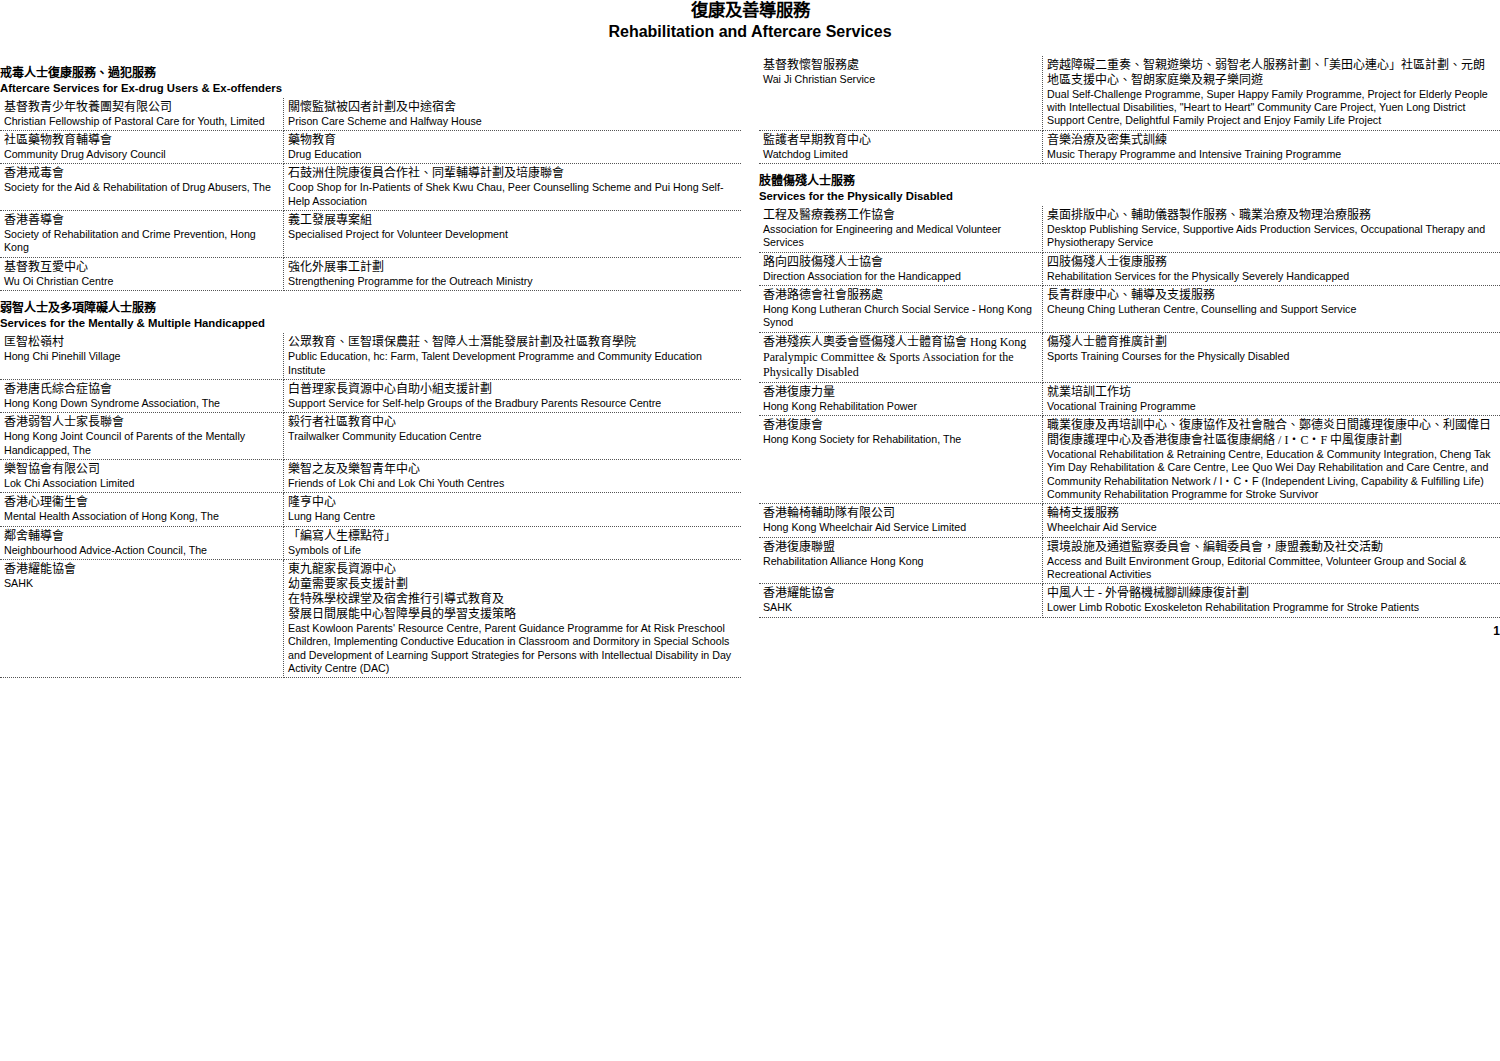復康及善導服務Rehabilitation and Aftercare Services
戒毒人士復康服務、過犯服務Aftercare Services for Ex-drug Users & Ex-offenders
| 基督教青少年牧養團契有限公司 Christian Fellowship of Pastoral Care for Youth, Limited | 關懷監獄被囚者計劃及中途宿舍 Prison Care Scheme and Halfway House |
| 社區藥物教育輔導會 Community Drug Advisory Council | 藥物教育 Drug Education |
| 香港戒毒會 Society for the Aid & Rehabilitation of Drug Abusers, The | 石鼓洲住院康復員合作社、同輩輔導計劃及培康聯會 Coop Shop for In-Patients of Shek Kwu Chau, Peer Counselling Scheme and Pui Hong Self-Help Association |
| 香港善導會 Society of Rehabilitation and Crime Prevention, Hong Kong | 義工發展專案組 Specialised Project for Volunteer Development |
| 基督教互愛中心 Wu Oi Christian Centre | 強化外展事工計劃 Strengthening Programme for the Outreach Ministry |
弱智人士及多項障礙人士服務Services for the Mentally & Multiple Handicapped
| 匡智松嶺村 Hong Chi Pinehill Village | 公眾教育、匡智環保農莊、智障人士潛能發展計劃及社區教育學院 Public Education, hc: Farm, Talent Development Programme and Community Education Institute |
| 香港唐氏綜合症協會 Hong Kong Down Syndrome Association, The | 白普理家長資源中心自助小組支援計劃 Support Service for Self-help Groups of the Bradbury Parents Resource Centre |
| 香港弱智人士家長聯會 Hong Kong Joint Council of Parents of the Mentally Handicapped, The | 毅行者社區教育中心 Trailwalker Community Education Centre |
| 樂智協會有限公司 Lok Chi Association Limited | 樂智之友及樂智青年中心 Friends of Lok Chi and Lok Chi Youth Centres |
| 香港心理衞生會 Mental Health Association of Hong Kong, The | 隆亨中心 Lung Hang Centre |
| 鄰舍輔導會 Neighbourhood Advice-Action Council, The | 「編寫人生標點符」 Symbols of Life |
| 香港耀能協會 SAHK | 東九龍家長資源中心 幼童需要家長支援計劃 在特殊學校課堂及宿舍推行引導式教育及 發展日間展能中心智障學員的學習支援策略 East Kowloon Parents' Resource Centre, Parent Guidance Programme for At Risk Preschool Children, Implementing Conductive Education in Classroom and Dormitory in Special Schools and Development of Learning Support Strategies for Persons with Intellectual Disability in Day Activity Centre (DAC) |
| 基督教懷智服務處 Wai Ji Christian Service | 跨越障礙二重奏、智親遊樂坊、弱智老人服務計劃、「美田心連心」社區計劃、元朗地區支援中心、智朗家庭樂及親子樂同遊 Dual Self-Challenge Programme, Super Happy Family Programme, Project for Elderly People with Intellectual Disabilities, "Heart to Heart" Community Care Project, Yuen Long District Support Centre, Delightful Family Project and Enjoy Family Life Project |
| 監護者早期教育中心 Watchdog Limited | 音樂治療及密集式訓練 Music Therapy Programme and Intensive Training Programme |
肢體傷殘人士服務Services for the Physically Disabled
| 工程及醫療義務工作協會 Association for Engineering and Medical Volunteer Services | 桌面排版中心、輔助儀器製作服務、職業治療及物理治療服務 Desktop Publishing Service, Supportive Aids Production Services, Occupational Therapy and Physiotherapy Service |
| 路向四肢傷殘人士協會 Direction Association for the Handicapped | 四肢傷殘人士復康服務 Rehabilitation Services for the Physically Severely Handicapped |
| 香港路德會社會服務處 Hong Kong Lutheran Church Social Service - Hong Kong Synod | 長青群康中心、輔導及支援服務 Cheung Ching Lutheran Centre, Counselling and Support Service |
| 香港殘疾人奧委會暨傷殘人士體育協會 Hong Kong Paralympic Committee & Sports Association for the Physically Disabled | 傷殘人士體育推廣計劃 Sports Training Courses for the Physically Disabled |
| 香港復康力量 Hong Kong Rehabilitation Power | 就業培訓工作坊 Vocational Training Programme |
| 香港復康會 Hong Kong Society for Rehabilitation, The | 職業復康及再培訓中心、復康協作及社會融合、鄭德炎日間護理復康中心、利國偉日間復康護理中心及香港復康會社區復康網絡 / I‧C‧F 中風復康計劃 Vocational Rehabilitation & Retraining Centre, Education & Community Integration, Cheng Tak Yim Day Rehabilitation & Care Centre, Lee Quo Wei Day Rehabilitation and Care Centre, and Community Rehabilitation Network / I‧C‧F (Independent Living, Capability & Fulfilling Life) Community Rehabilitation Programme for Stroke Survivor |
| 香港輪椅輔助隊有限公司 Hong Kong Wheelchair Aid Service Limited | 輪椅支援服務 Wheelchair Aid Service |
| 香港復康聯盟 Rehabilitation Alliance Hong Kong | 環境設施及通道監察委員會、編輯委員會，康盟義動及社交活動 Access and Built Environment Group, Editorial Committee, Volunteer Group and Social & Recreational Activities |
| 香港耀能協會 SAHK | 中風人士 - 外骨骼機械腳訓練康復計劃 Lower Limb Robotic Exoskeleton Rehabilitation Programme for Stroke Patients |
1